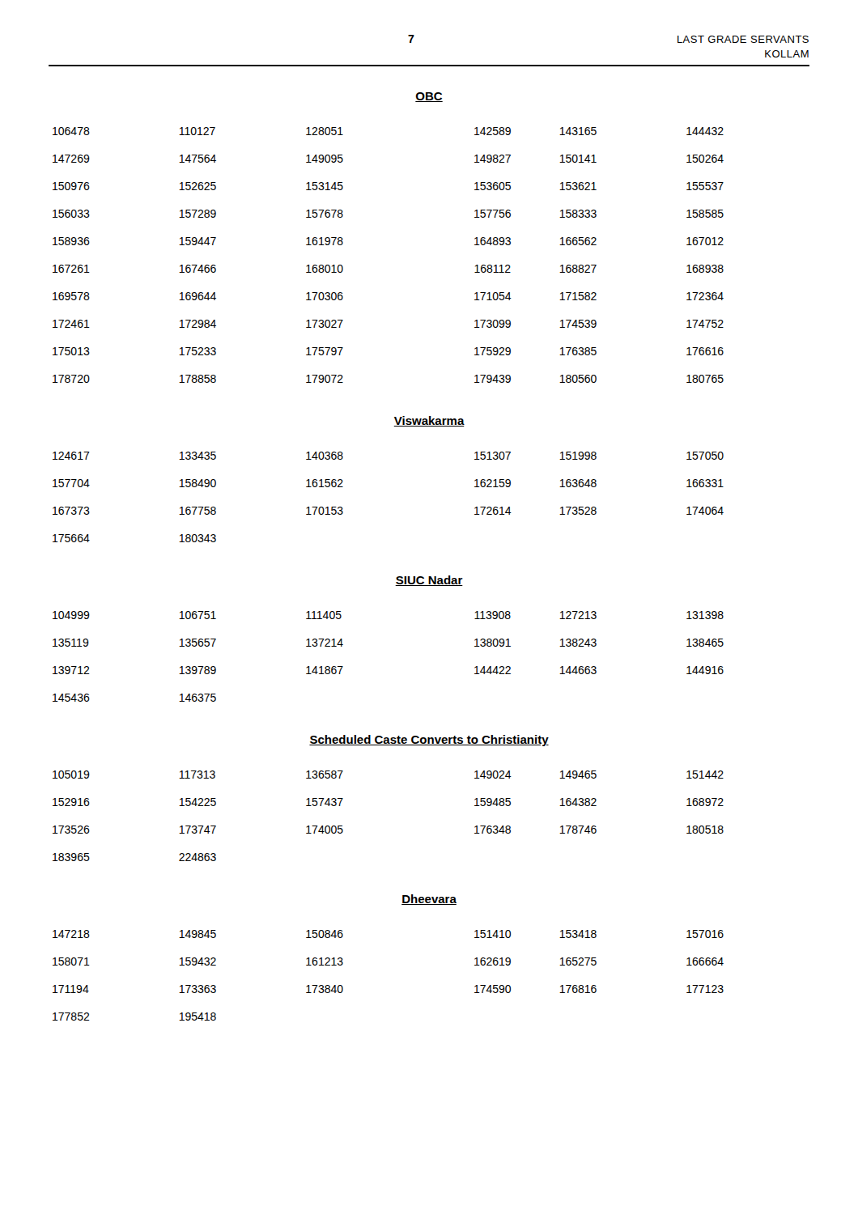7
LAST GRADE SERVANTS
KOLLAM
OBC
| 106478 | 110127 | 128051 | 142589 | 143165 | 144432 |
| 147269 | 147564 | 149095 | 149827 | 150141 | 150264 |
| 150976 | 152625 | 153145 | 153605 | 153621 | 155537 |
| 156033 | 157289 | 157678 | 157756 | 158333 | 158585 |
| 158936 | 159447 | 161978 | 164893 | 166562 | 167012 |
| 167261 | 167466 | 168010 | 168112 | 168827 | 168938 |
| 169578 | 169644 | 170306 | 171054 | 171582 | 172364 |
| 172461 | 172984 | 173027 | 173099 | 174539 | 174752 |
| 175013 | 175233 | 175797 | 175929 | 176385 | 176616 |
| 178720 | 178858 | 179072 | 179439 | 180560 | 180765 |
Viswakarma
| 124617 | 133435 | 140368 | 151307 | 151998 | 157050 |
| 157704 | 158490 | 161562 | 162159 | 163648 | 166331 |
| 167373 | 167758 | 170153 | 172614 | 173528 | 174064 |
| 175664 | 180343 | | | | |
SIUC Nadar
| 104999 | 106751 | 111405 | 113908 | 127213 | 131398 |
| 135119 | 135657 | 137214 | 138091 | 138243 | 138465 |
| 139712 | 139789 | 141867 | 144422 | 144663 | 144916 |
| 145436 | 146375 | | | | |
Scheduled Caste Converts to Christianity
| 105019 | 117313 | 136587 | 149024 | 149465 | 151442 |
| 152916 | 154225 | 157437 | 159485 | 164382 | 168972 |
| 173526 | 173747 | 174005 | 176348 | 178746 | 180518 |
| 183965 | 224863 | | | | |
Dheevara
| 147218 | 149845 | 150846 | 151410 | 153418 | 157016 |
| 158071 | 159432 | 161213 | 162619 | 165275 | 166664 |
| 171194 | 173363 | 173840 | 174590 | 176816 | 177123 |
| 177852 | 195418 | | | | |